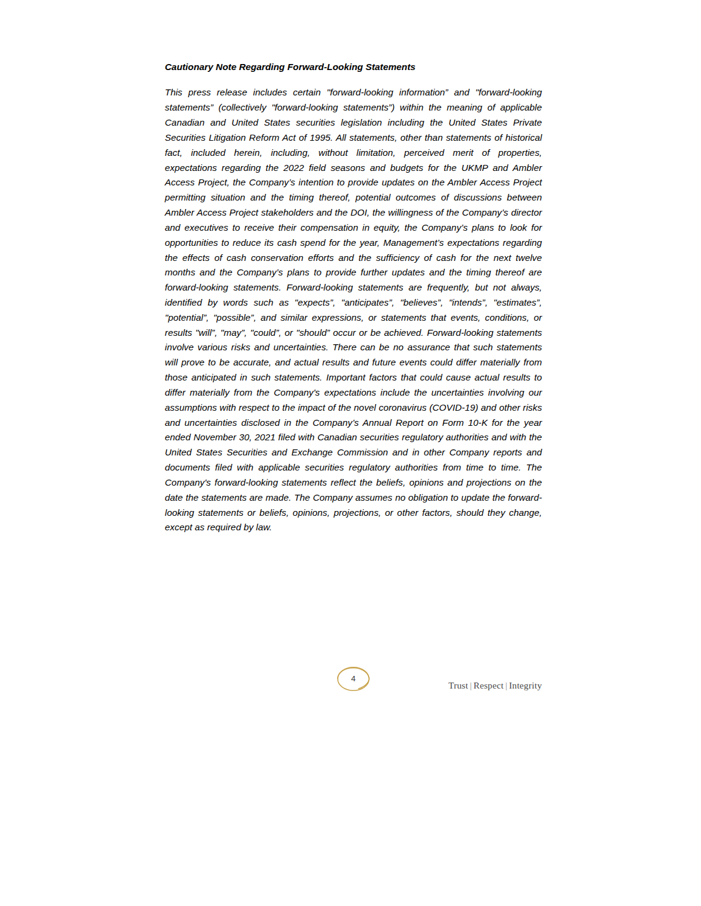Cautionary Note Regarding Forward-Looking Statements
This press release includes certain "forward-looking information” and "forward-looking statements” (collectively "forward-looking statements”) within the meaning of applicable Canadian and United States securities legislation including the United States Private Securities Litigation Reform Act of 1995. All statements, other than statements of historical fact, included herein, including, without limitation, perceived merit of properties, expectations regarding the 2022 field seasons and budgets for the UKMP and Ambler Access Project, the Company’s intention to provide updates on the Ambler Access Project permitting situation and the timing thereof, potential outcomes of discussions between Ambler Access Project stakeholders and the DOI, the willingness of the Company’s director and executives to receive their compensation in equity, the Company’s plans to look for opportunities to reduce its cash spend for the year, Management’s expectations regarding the effects of cash conservation efforts and the sufficiency of cash for the next twelve months and the Company’s plans to provide further updates and the timing thereof are forward-looking statements. Forward-looking statements are frequently, but not always, identified by words such as "expects”, "anticipates”, "believes”, "intends”, "estimates”, "potential”, "possible”, and similar expressions, or statements that events, conditions, or results "will”, "may”, "could”, or "should” occur or be achieved. Forward-looking statements involve various risks and uncertainties. There can be no assurance that such statements will prove to be accurate, and actual results and future events could differ materially from those anticipated in such statements. Important factors that could cause actual results to differ materially from the Company's expectations include the uncertainties involving our assumptions with respect to the impact of the novel coronavirus (COVID-19) and other risks and uncertainties disclosed in the Company’s Annual Report on Form 10-K for the year ended November 30, 2021 filed with Canadian securities regulatory authorities and with the United States Securities and Exchange Commission and in other Company reports and documents filed with applicable securities regulatory authorities from time to time. The Company's forward-looking statements reflect the beliefs, opinions and projections on the date the statements are made. The Company assumes no obligation to update the forward-looking statements or beliefs, opinions, projections, or other factors, should they change, except as required by law.
4
Trust|Respect|Integrity